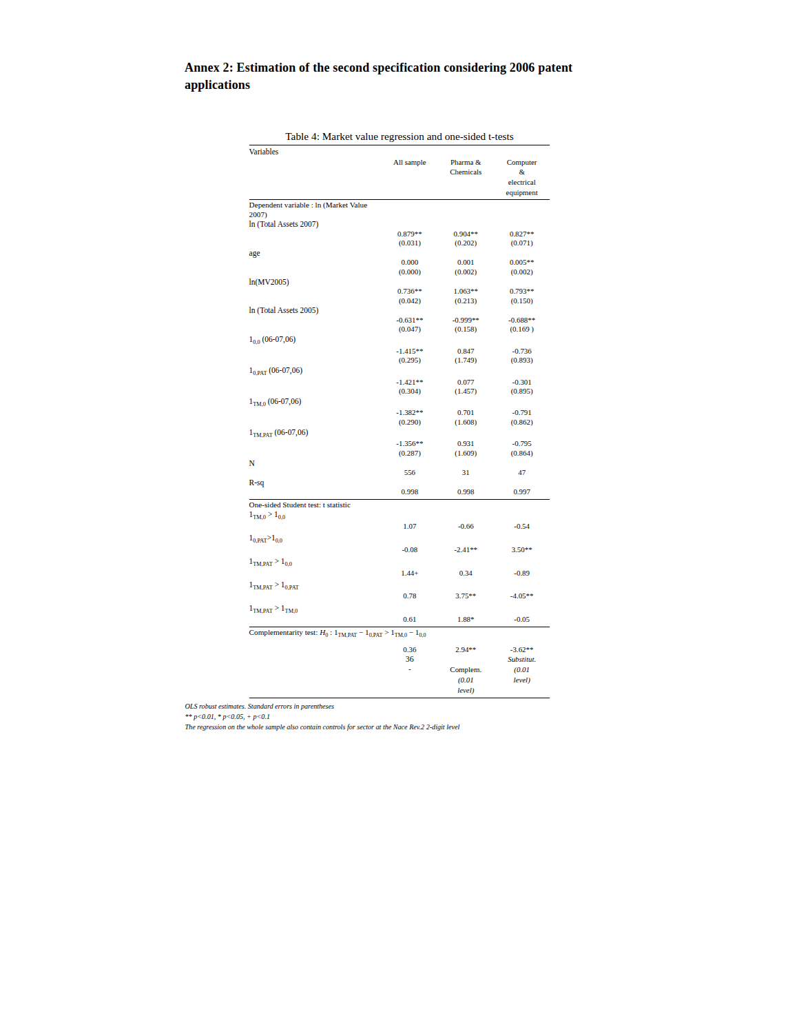Annex 2: Estimation of the second specification considering 2006 patent applications
Table 4: Market value regression and one-sided t-tests
| Variables | | | |
| | All sample | Pharma & Chemicals | Computer & electrical equipment |
| Dependent variable : ln (Market Value 2007) | | | |
| ln (Total Assets 2007) | | | |
| | 0.879** | 0.904** | 0.827** |
| | (0.031) | (0.202) | (0.071) |
| age | | | |
| | 0.000 | 0.001 | 0.005** |
| | (0.000) | (0.002) | (0.002) |
| ln(MV2005) | | | |
| | 0.736** | 1.063** | 0.793** |
| | (0.042) | (0.213) | (0.150) |
| ln (Total Assets 2005) | | | |
| | -0.631** | -0.999** | -0.688** |
| | (0.047) | (0.158) | (0.169 ) |
| 1 0,0 (06-07,06) | | | |
| | -1.415** | 0.847 | -0.736 |
| | (0.295) | (1.749) | (0.893) |
| 1 0,PAT (06-07,06) | | | |
| | -1.421** | 0.077 | -0.301 |
| | (0.304) | (1.457) | (0.895) |
| 1 TM,0 (06-07,06) | | | |
| | -1.382** | 0.701 | -0.791 |
| | (0.290) | (1.608) | (0.862) |
| 1 TM,PAT (06-07,06) | | | |
| | -1.356** | 0.931 | -0.795 |
| | (0.287) | (1.609) | (0.864) |
| N | | | |
| | 556 | 31 | 47 |
| R-sq | | | |
| | 0.998 | 0.998 | 0.997 |
| One-sided Student test: t statistic | | | |
| 1 TM,0 > 1 0,0 | | | |
| | 1.07 | -0.66 | -0.54 |
| 1 0,PAT >1 0,0 | | | |
| | -0.08 | -2.41** | 3.50** |
| 1 TM,PAT > 1 0,0 | | | |
| | 1.44+ | 0.34 | -0.89 |
| 1 TM,PAT > 1 0,PAT | | | |
| | 0.78 | 3.75** | -4.05** |
| 1 TM,PAT > 1 TM,0 | | | |
| | 0.61 | 1.88* | -0.05 |
| Complementarity test: H 0 : 1 TM,PAT − 1 0,PAT > 1 TM,0 − 1 0,0 |
| | 0.36 | 2.94** | -3.62** |
| | 36 | | Substitut. |
| | - | Complem. | (0.01 |
| | | (0.01 | level) |
| | | level) | |
OLS robust estimates. Standard errors in parentheses
** p<0.01, * p<0.05, + p<0.1
The regression on the whole sample also contain controls for sector at the Nace Rev.2 2-digit level